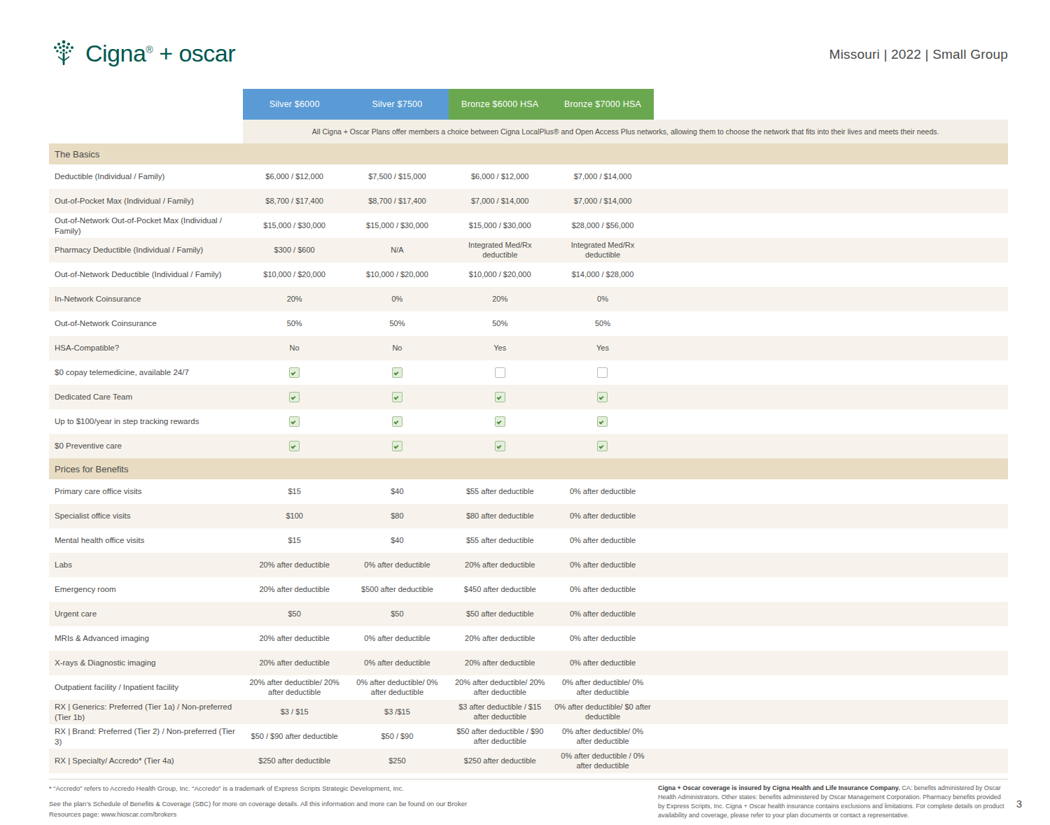Cigna® + oscar
Missouri | 2022 | Small Group
| | Silver $6000 | Silver $7500 | Bronze $6000 HSA | Bronze $7000 HSA | |
| | All Cigna + Oscar Plans offer members a choice between Cigna LocalPlus® and Open Access Plus networks, allowing them to choose the network that fits into their lives and meets their needs. |
| The Basics |
| Deductible (Individual / Family) | $6,000 / $12,000 | $7,500 / $15,000 | $6,000 / $12,000 | $7,000 / $14,000 | |
| Out-of-Pocket Max (Individual / Family) | $8,700 / $17,400 | $8,700 / $17,400 | $7,000 / $14,000 | $7,000 / $14,000 | |
| Out-of-Network Out-of-Pocket Max (Individual / Family) | $15,000 / $30,000 | $15,000 / $30,000 | $15,000 / $30,000 | $28,000 / $56,000 | |
| Pharmacy Deductible (Individual / Family) | $300 / $600 | N/A | Integrated Med/Rx deductible | Integrated Med/Rx deductible | |
| Out-of-Network Deductible (Individual / Family) | $10,000 / $20,000 | $10,000 / $20,000 | $10,000 / $20,000 | $14,000 / $28,000 | |
| In-Network Coinsurance | 20% | 0% | 20% | 0% | |
| Out-of-Network Coinsurance | 50% | 50% | 50% | 50% | |
| HSA-Compatible? | No | No | Yes | Yes | |
| $0 copay telemedicine, available 24/7 | | | | | |
| Dedicated Care Team | | | | | |
| Up to $100/year in step tracking rewards | | | | | |
| $0 Preventive care | | | | | |
| Prices for Benefits |
| Primary care office visits | $15 | $40 | $55 after deductible | 0% after deductible | |
| Specialist office visits | $100 | $80 | $80 after deductible | 0% after deductible | |
| Mental health office visits | $15 | $40 | $55 after deductible | 0% after deductible | |
| Labs | 20% after deductible | 0% after deductible | 20% after deductible | 0% after deductible | |
| Emergency room | 20% after deductible | $500 after deductible | $450 after deductible | 0% after deductible | |
| Urgent care | $50 | $50 | $50 after deductible | 0% after deductible | |
| MRIs & Advanced imaging | 20% after deductible | 0% after deductible | 20% after deductible | 0% after deductible | |
| X-rays & Diagnostic imaging | 20% after deductible | 0% after deductible | 20% after deductible | 0% after deductible | |
| Outpatient facility / Inpatient facility | 20% after deductible/ 20% after deductible | 0% after deductible/ 0% after deductible | 20% after deductible/ 20% after deductible | 0% after deductible/ 0% after deductible | |
| RX / Generics: Preferred (Tier 1a) / Non-preferred (Tier 1b) | $3 / $15 | $3 /$15 | $3 after deductible / $15 after deductible | 0% after deductible/ $0 after deductible | |
| RX / Brand: Preferred (Tier 2) / Non-preferred (Tier 3) | $50 / $90 after deductible | $50 / $90 | $50 after deductible / $90 after deductible | 0% after deductible/ 0% after deductible | |
| RX / Specialty/ Accredo* (Tier 4a) | $250 after deductible | $250 | $250 after deductible | 0% after deductible / 0% after deductible | |
* “Accredo” refers to Accredo Health Group, Inc. “Accredo” is a trademark of Express Scripts Strategic Development, Inc.
See the plan’s Schedule of Benefits & Coverage (SBC) for more on coverage details. All this information and more can be found on our Broker Resources page: www.hioscar.com/brokers
Cigna + Oscar coverage is insured by Cigna Health and Life Insurance Company. CA: benefits administered by Oscar Health Administrators. Other states: benefits administered by Oscar Management Corporation. Pharmacy benefits provided by Express Scripts, Inc. Cigna + Oscar health insurance contains exclusions and limitations. For complete details on product availability and coverage, please refer to your plan documents or contact a representative.
3